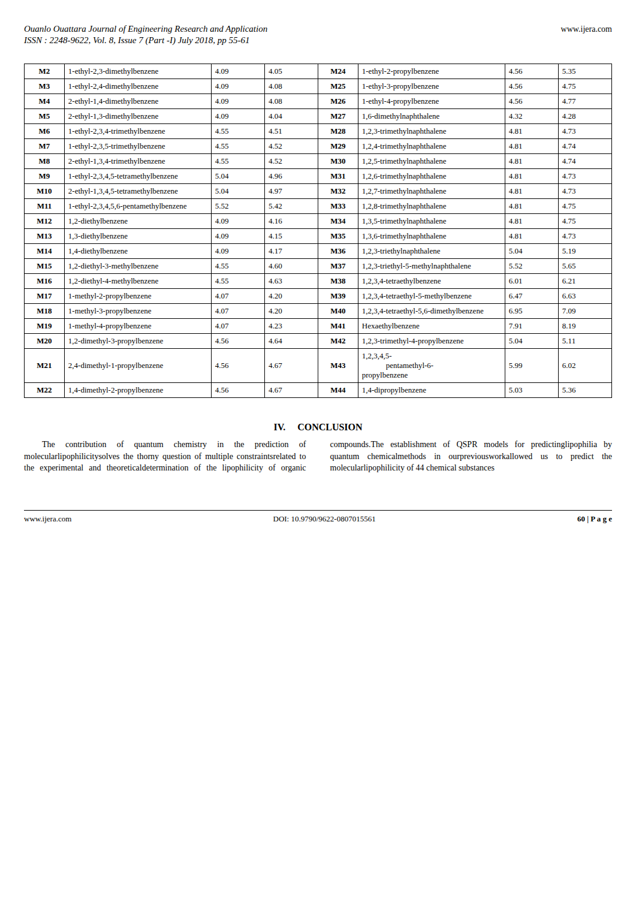Ouanlo Ouattara Journal of Engineering Research and Application www.ijera.com
ISSN : 2248-9622, Vol. 8, Issue 7 (Part -I) July 2018, pp 55-61
| M2 | 1-ethyl-2,3-dimethylbenzene | 4.09 | 4.05 | M24 | 1-ethyl-2-propylbenzene | 4.56 | 5.35 |
| M3 | 1-ethyl-2,4-dimethylbenzene | 4.09 | 4.08 | M25 | 1-ethyl-3-propylbenzene | 4.56 | 4.75 |
| M4 | 2-ethyl-1,4-dimethylbenzene | 4.09 | 4.08 | M26 | 1-ethyl-4-propylbenzene | 4.56 | 4.77 |
| M5 | 2-ethyl-1,3-dimethylbenzene | 4.09 | 4.04 | M27 | 1,6-dimethylnaphthalene | 4.32 | 4.28 |
| M6 | 1-ethyl-2,3,4-trimethylbenzene | 4.55 | 4.51 | M28 | 1,2,3-trimethylnaphthalene | 4.81 | 4.73 |
| M7 | 1-ethyl-2,3,5-trimethylbenzene | 4.55 | 4.52 | M29 | 1,2,4-trimethylnaphthalene | 4.81 | 4.74 |
| M8 | 2-ethyl-1,3,4-trimethylbenzene | 4.55 | 4.52 | M30 | 1,2,5-trimethylnaphthalene | 4.81 | 4.74 |
| M9 | 1-ethyl-2,3,4,5-tetramethylbenzene | 5.04 | 4.96 | M31 | 1,2,6-trimethylnaphthalene | 4.81 | 4.73 |
| M10 | 2-ethyl-1,3,4,5-tetramethylbenzene | 5.04 | 4.97 | M32 | 1,2,7-trimethylnaphthalene | 4.81 | 4.73 |
| M11 | 1-ethyl-2,3,4,5,6-pentamethylbenzene | 5.52 | 5.42 | M33 | 1,2,8-trimethylnaphthalene | 4.81 | 4.75 |
| M12 | 1,2-diethylbenzene | 4.09 | 4.16 | M34 | 1,3,5-trimethylnaphthalene | 4.81 | 4.75 |
| M13 | 1,3-diethylbenzene | 4.09 | 4.15 | M35 | 1,3,6-trimethylnaphthalene | 4.81 | 4.73 |
| M14 | 1,4-diethylbenzene | 4.09 | 4.17 | M36 | 1,2,3-triethylnaphthalene | 5.04 | 5.19 |
| M15 | 1,2-diethyl-3-methylbenzene | 4.55 | 4.60 | M37 | 1,2,3-triethyl-5-methylnaphthalene | 5.52 | 5.65 |
| M16 | 1,2-diethyl-4-methylbenzene | 4.55 | 4.63 | M38 | 1,2,3,4-tetraethylbenzene | 6.01 | 6.21 |
| M17 | 1-methyl-2-propylbenzene | 4.07 | 4.20 | M39 | 1,2,3,4-tetraethyl-5-methylbenzene | 6.47 | 6.63 |
| M18 | 1-methyl-3-propylbenzene | 4.07 | 4.20 | M40 | 1,2,3,4-tetraethyl-5,6-dimethylbenzene | 6.95 | 7.09 |
| M19 | 1-methyl-4-propylbenzene | 4.07 | 4.23 | M41 | Hexaethylbenzene | 7.91 | 8.19 |
| M20 | 1,2-dimethyl-3-propylbenzene | 4.56 | 4.64 | M42 | 1,2,3-trimethyl-4-propylbenzene | 5.04 | 5.11 |
| M21 | 2,4-dimethyl-1-propylbenzene | 4.56 | 4.67 | M43 | 1,2,3,4,5- pentamethyl-6- propylbenzene | 5.99 | 6.02 |
| M22 | 1,4-dimethyl-2-propylbenzene | 4.56 | 4.67 | M44 | 1,4-dipropylbenzene | 5.03 | 5.36 |
IV. CONCLUSION
The contribution of quantum chemistry in the prediction of molecularlipophilicitysolves the thorny question of multiple constraintsrelated to the experimental and theoreticaldetermination of the lipophilicity of organic compounds.The establishment of QSPR models for predictinglipophilia by quantum chemicalmethods in ourpreviousworkallowed us to predict the molecularlipophilicity of 44 chemical substances
www.ijera.com DOI: 10.9790/9622-0807015561 60 | P a g e